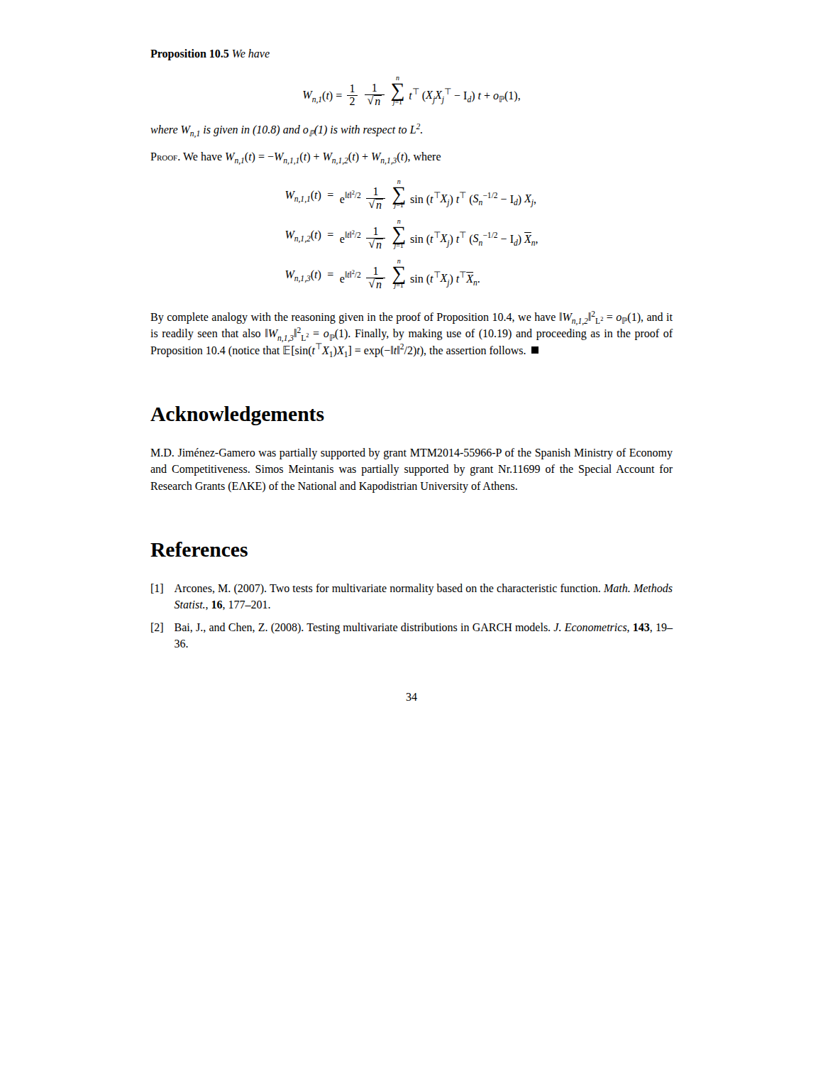Proposition 10.5 We have
Wn,1(t) = 12 1 n n∑j=1 t⊤ (XjXj⊤ − Id) t + oℙ(1),
where Wn,1 is given in (10.8) and oℙ(1) is with respect to L2.
Proof. We have Wn,1(t) = −Wn,1,1(t) + Wn,1,2(t) + Wn,1,3(t), where
| W n,1,1 ( t ) | = | e ‖ t ‖ 2 /2 1 n n ∑ j =1 sin ( t ⊤ X j ) t ⊤ ( S n −1/2 − I d ) X j , |
| W n,1,2 ( t ) | = | e ‖ t ‖ 2 /2 1 n n ∑ j =1 sin ( t ⊤ X j ) t ⊤ ( S n −1/2 − I d ) X n , |
| W n,1,3 ( t ) | = | e ‖ t ‖ 2 /2 1 n n ∑ j =1 sin ( t ⊤ X j ) t ⊤ X n . |
By complete analogy with the reasoning given in the proof of Proposition 10.4, we have ‖Wn,1,2‖2L2 = oℙ(1), and it is readily seen that also ‖Wn,1,3‖2L2 = oℙ(1). Finally, by making use of (10.19) and proceeding as in the proof of Proposition 10.4 (notice that 𝔼[sin(t⊤X1)X1] = exp(−‖t‖2/2)t), the assertion follows.
Acknowledgements
M.D. Jiménez-Gamero was partially supported by grant MTM2014-55966-P of the Spanish Ministry of Economy and Competitiveness. Simos Meintanis was partially supported by grant Nr.11699 of the Special Account for Research Grants (ΕΛΚΕ) of the National and Kapodistrian University of Athens.
References
[1] Arcones, M. (2007). Two tests for multivariate normality based on the characteristic function. Math. Methods Statist., 16, 177–201.
[2] Bai, J., and Chen, Z. (2008). Testing multivariate distributions in GARCH models. J. Econometrics, 143, 19–36.
34